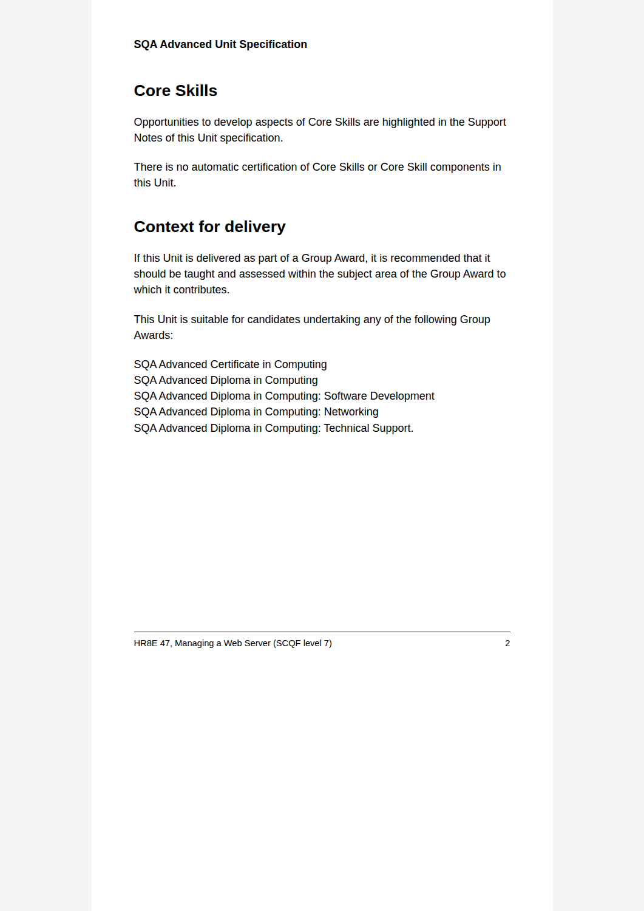SQA Advanced Unit Specification
Core Skills
Opportunities to develop aspects of Core Skills are highlighted in the Support Notes of this Unit specification.
There is no automatic certification of Core Skills or Core Skill components in this Unit.
Context for delivery
If this Unit is delivered as part of a Group Award, it is recommended that it should be taught and assessed within the subject area of the Group Award to which it contributes.
This Unit is suitable for candidates undertaking any of the following Group Awards:
SQA Advanced Certificate in Computing
SQA Advanced Diploma in Computing
SQA Advanced Diploma in Computing: Software Development
SQA Advanced Diploma in Computing: Networking
SQA Advanced Diploma in Computing: Technical Support.
HR8E 47, Managing a Web Server (SCQF level 7) 2